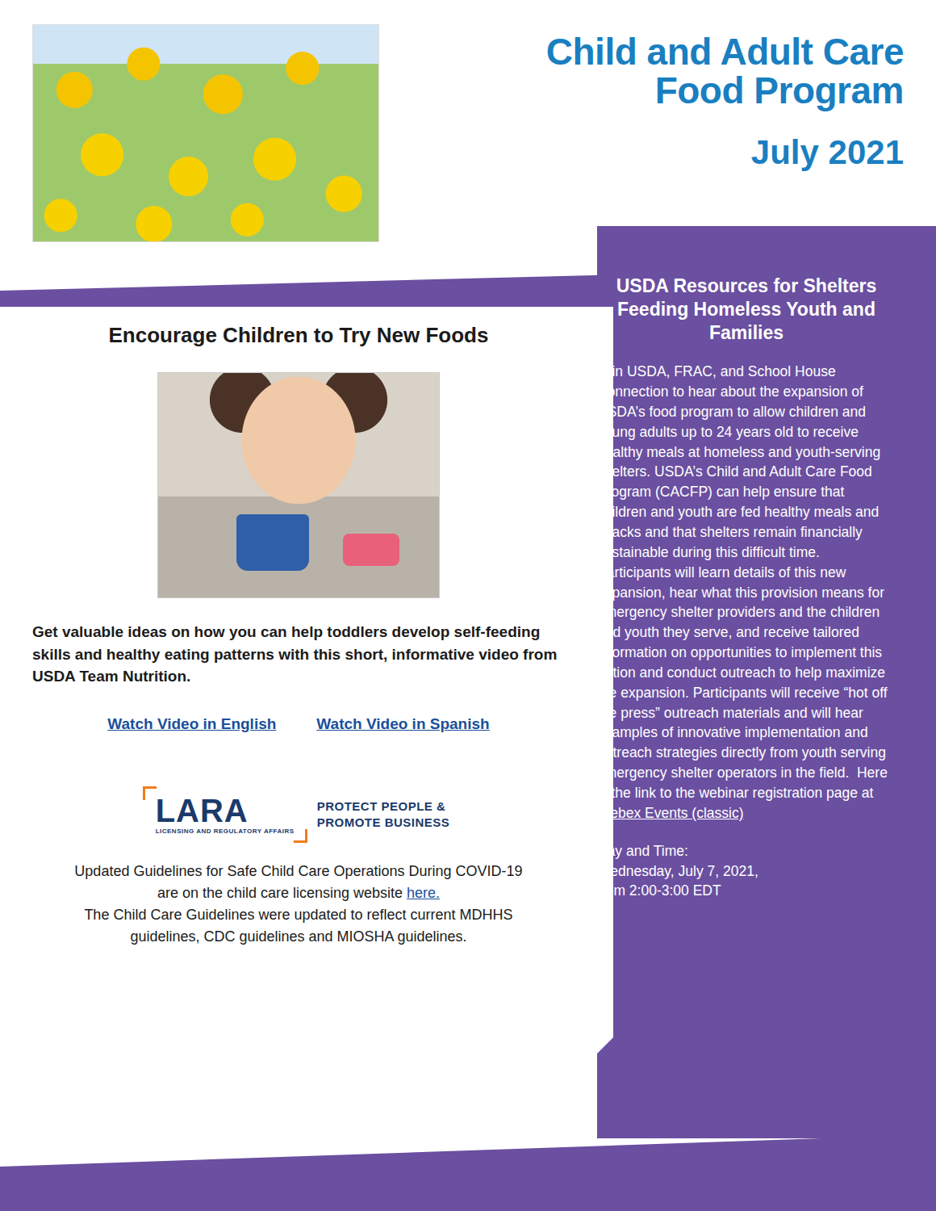Child and Adult Care
Food Program
July 2021
Encourage Children to Try New Foods
Get valuable ideas on how you can help toddlers develop self-feeding skills and healthy eating patterns with this short, informative video from USDA Team Nutrition.
Watch Video in English Watch Video in Spanish
LARALICENSING AND REGULATORY AFFAIRS
PROTECT PEOPLE &
PROMOTE BUSINESS
Updated Guidelines for Safe Child Care Operations During COVID-19 are on the child care licensing website here.
The Child Care Guidelines were updated to reflect current MDHHS guidelines, CDC guidelines and MIOSHA guidelines.
USDA Resources for Shelters Feeding Homeless Youth and Families
Join USDA, FRAC, and School House Connection to hear about the expansion of USDA’s food program to allow children and young adults up to 24 years old to receive healthy meals at homeless and youth-serving shelters. USDA’s Child and Adult Care Food Program (CACFP) can help ensure that children and youth are fed healthy meals and snacks and that shelters remain financially sustainable during this difficult time. Participants will learn details of this new expansion, hear what this provision means for emergency shelter providers and the children and youth they serve, and receive tailored information on opportunities to implement this option and conduct outreach to help maximize the expansion. Participants will receive “hot off the press” outreach materials and will hear examples of innovative implementation and outreach strategies directly from youth serving emergency shelter operators in the field. Here is the link to the webinar registration page at Webex Events (classic)
Day and Time:
Wednesday, July 7, 2021,
from 2:00-3:00 EDT